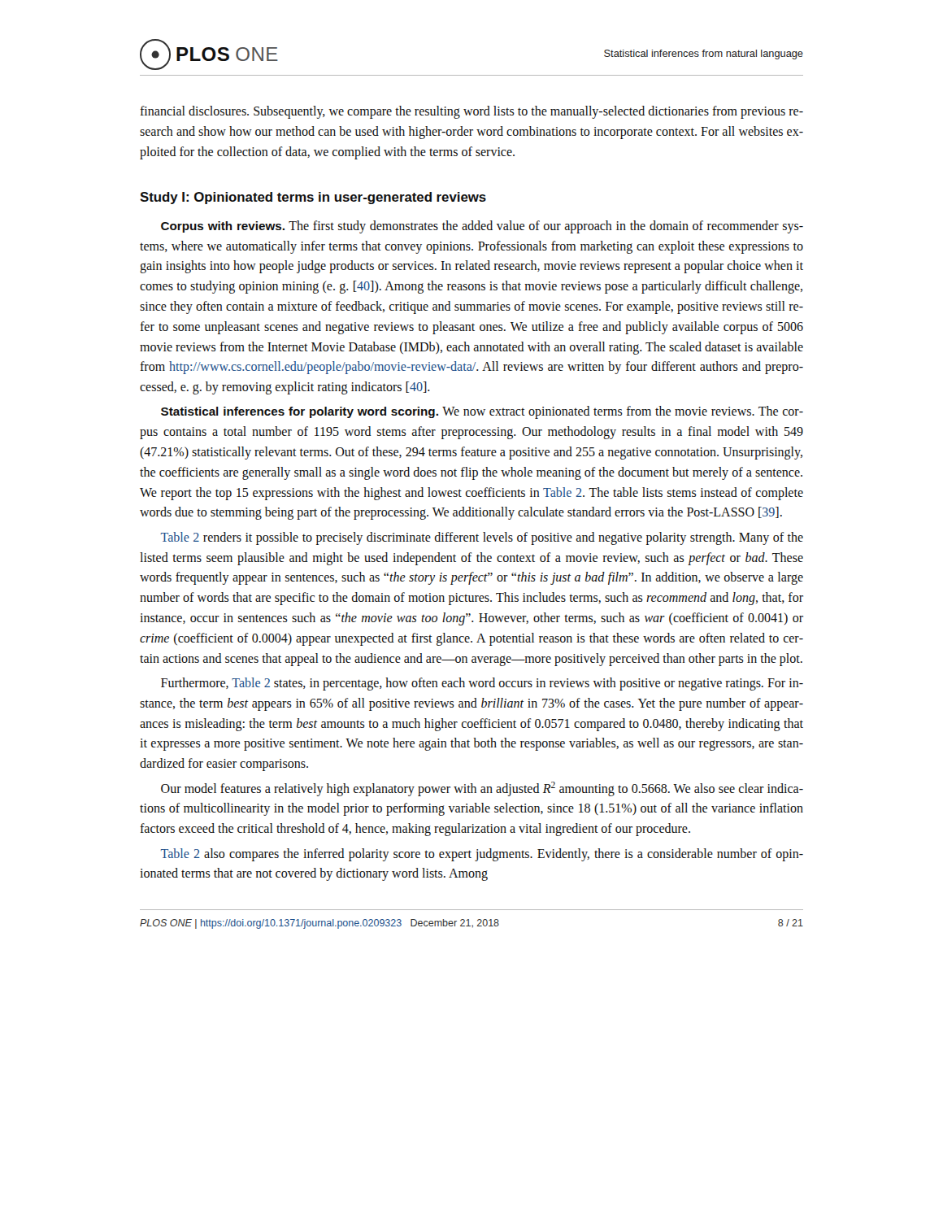PLOS ONE
Statistical inferences from natural language
financial disclosures. Subsequently, we compare the resulting word lists to the manually-selected dictionaries from previous research and show how our method can be used with higher-order word combinations to incorporate context. For all websites exploited for the collection of data, we complied with the terms of service.
Study I: Opinionated terms in user-generated reviews
Corpus with reviews. The first study demonstrates the added value of our approach in the domain of recommender systems, where we automatically infer terms that convey opinions. Professionals from marketing can exploit these expressions to gain insights into how people judge products or services. In related research, movie reviews represent a popular choice when it comes to studying opinion mining (e. g. [40]). Among the reasons is that movie reviews pose a particularly difficult challenge, since they often contain a mixture of feedback, critique and summaries of movie scenes. For example, positive reviews still refer to some unpleasant scenes and negative reviews to pleasant ones. We utilize a free and publicly available corpus of 5006 movie reviews from the Internet Movie Database (IMDb), each annotated with an overall rating. The scaled dataset is available from http://www.cs.cornell.edu/people/pabo/movie-review-data/. All reviews are written by four different authors and preprocessed, e. g. by removing explicit rating indicators [40].
Statistical inferences for polarity word scoring. We now extract opinionated terms from the movie reviews. The corpus contains a total number of 1195 word stems after preprocessing. Our methodology results in a final model with 549 (47.21%) statistically relevant terms. Out of these, 294 terms feature a positive and 255 a negative connotation. Unsurprisingly, the coefficients are generally small as a single word does not flip the whole meaning of the document but merely of a sentence. We report the top 15 expressions with the highest and lowest coefficients in Table 2. The table lists stems instead of complete words due to stemming being part of the preprocessing. We additionally calculate standard errors via the Post-LASSO [39].
Table 2 renders it possible to precisely discriminate different levels of positive and negative polarity strength. Many of the listed terms seem plausible and might be used independent of the context of a movie review, such as perfect or bad. These words frequently appear in sentences, such as “the story is perfect” or “this is just a bad film”. In addition, we observe a large number of words that are specific to the domain of motion pictures. This includes terms, such as recommend and long, that, for instance, occur in sentences such as “the movie was too long”. However, other terms, such as war (coefficient of 0.0041) or crime (coefficient of 0.0004) appear unexpected at first glance. A potential reason is that these words are often related to certain actions and scenes that appeal to the audience and are—on average—more positively perceived than other parts in the plot.
Furthermore, Table 2 states, in percentage, how often each word occurs in reviews with positive or negative ratings. For instance, the term best appears in 65% of all positive reviews and brilliant in 73% of the cases. Yet the pure number of appearances is misleading: the term best amounts to a much higher coefficient of 0.0571 compared to 0.0480, thereby indicating that it expresses a more positive sentiment. We note here again that both the response variables, as well as our regressors, are standardized for easier comparisons.
Our model features a relatively high explanatory power with an adjusted R2 amounting to 0.5668. We also see clear indications of multicollinearity in the model prior to performing variable selection, since 18 (1.51%) out of all the variance inflation factors exceed the critical threshold of 4, hence, making regularization a vital ingredient of our procedure.
Table 2 also compares the inferred polarity score to expert judgments. Evidently, there is a considerable number of opinionated terms that are not covered by dictionary word lists. Among
PLOS ONE | https://doi.org/10.1371/journal.pone.0209323 December 21, 2018
8 / 21